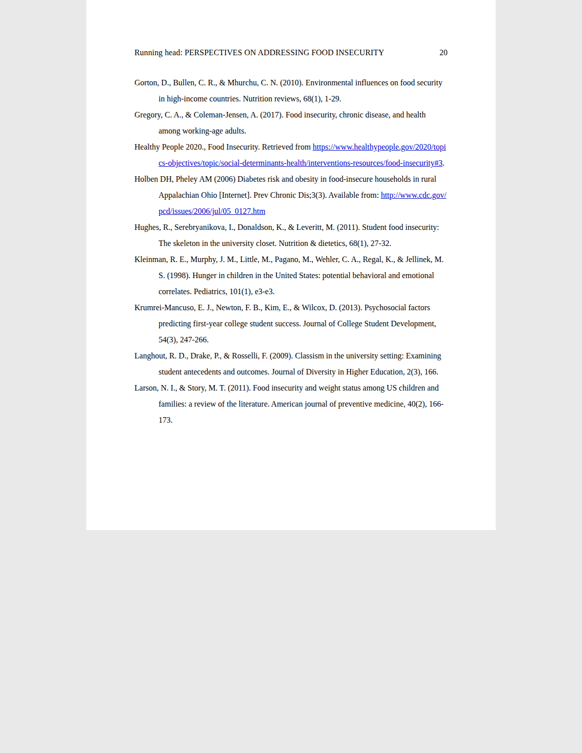Running head: PERSPECTIVES ON ADDRESSING FOOD INSECURITY 20
Gorton, D., Bullen, C. R., & Mhurchu, C. N. (2010). Environmental influences on food security in high-income countries. Nutrition reviews, 68(1), 1-29.
Gregory, C. A., & Coleman-Jensen, A. (2017). Food insecurity, chronic disease, and health among working-age adults.
Healthy People 2020., Food Insecurity. Retrieved from https://www.healthypeople.gov/2020/topics-objectives/topic/social-determinants-health/interventions-resources/food-insecurity#3.
Holben DH, Pheley AM (2006) Diabetes risk and obesity in food-insecure households in rural Appalachian Ohio [Internet]. Prev Chronic Dis;3(3). Available from: http://www.cdc.gov/pcd/issues/2006/jul/05_0127.htm
Hughes, R., Serebryanikova, I., Donaldson, K., & Leveritt, M. (2011). Student food insecurity: The skeleton in the university closet. Nutrition & dietetics, 68(1), 27-32.
Kleinman, R. E., Murphy, J. M., Little, M., Pagano, M., Wehler, C. A., Regal, K., & Jellinek, M. S. (1998). Hunger in children in the United States: potential behavioral and emotional correlates. Pediatrics, 101(1), e3-e3.
Krumrei-Mancuso, E. J., Newton, F. B., Kim, E., & Wilcox, D. (2013). Psychosocial factors predicting first-year college student success. Journal of College Student Development, 54(3), 247-266.
Langhout, R. D., Drake, P., & Rosselli, F. (2009). Classism in the university setting: Examining student antecedents and outcomes. Journal of Diversity in Higher Education, 2(3), 166.
Larson, N. I., & Story, M. T. (2011). Food insecurity and weight status among US children and families: a review of the literature. American journal of preventive medicine, 40(2), 166-173.